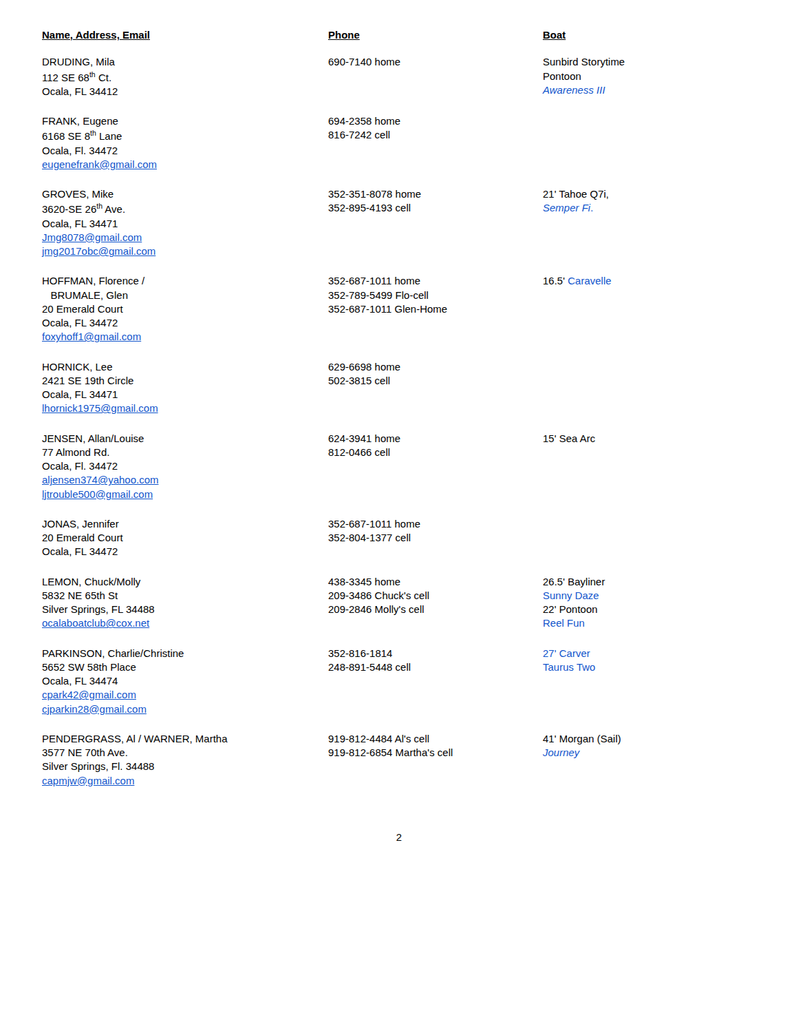| Name, Address, Email | Phone | Boat |
| --- | --- | --- |
| DRUDING, Mila 112 SE 68 th Ct. Ocala, FL 34412 | 690-7140 home | Sunbird Storytime Pontoon Awareness III |
| FRANK, Eugene 6168 SE 8 th Lane Ocala, Fl. 34472 eugenefrank@gmail.com | 694-2358 home 816-7242 cell | |
| GROVES, Mike 3620-SE 26 th Ave. Ocala, FL 34471 Jmg8078@gmail.com jmg2017obc@gmail.com | 352-351-8078 home 352-895-4193 cell | 21' Tahoe Q7i, Semper Fi . |
| HOFFMAN, Florence / BRUMALE, Glen 20 Emerald Court Ocala, FL 34472 foxyhoff1@gmail.com | 352-687-1011 home 352-789-5499 Flo-cell 352-687-1011 Glen-Home | 16.5' Caravelle |
| HORNICK, Lee 2421 SE 19th Circle Ocala, FL 34471 lhornick1975@gmail.com | 629-6698 home 502-3815 cell | |
| JENSEN, Allan/Louise 77 Almond Rd. Ocala, Fl. 34472 aljensen374@yahoo.com ljtrouble500@gmail.com | 624-3941 home 812-0466 cell | 15' Sea Arc |
| JONAS, Jennifer 20 Emerald Court Ocala, FL 34472 | 352-687-1011 home 352-804-1377 cell | |
| LEMON, Chuck/Molly 5832 NE 65th St Silver Springs, FL 34488 ocalaboatclub@cox.net | 438-3345 home 209-3486 Chuck's cell 209-2846 Molly's cell | 26.5' Bayliner Sunny Daze 22' Pontoon Reel Fun |
| PARKINSON, Charlie/Christine 5652 SW 58th Place Ocala, FL 34474 cpark42@gmail.com cjparkin28@gmail.com | 352-816-1814 248-891-5448 cell | 27' Carver Taurus Two |
| PENDERGRASS, Al / WARNER, Martha 3577 NE 70th Ave. Silver Springs, Fl. 34488 capmjw@gmail.com | 919-812-4484 Al's cell 919-812-6854 Martha's cell | 41' Morgan (Sail) Journey |
2